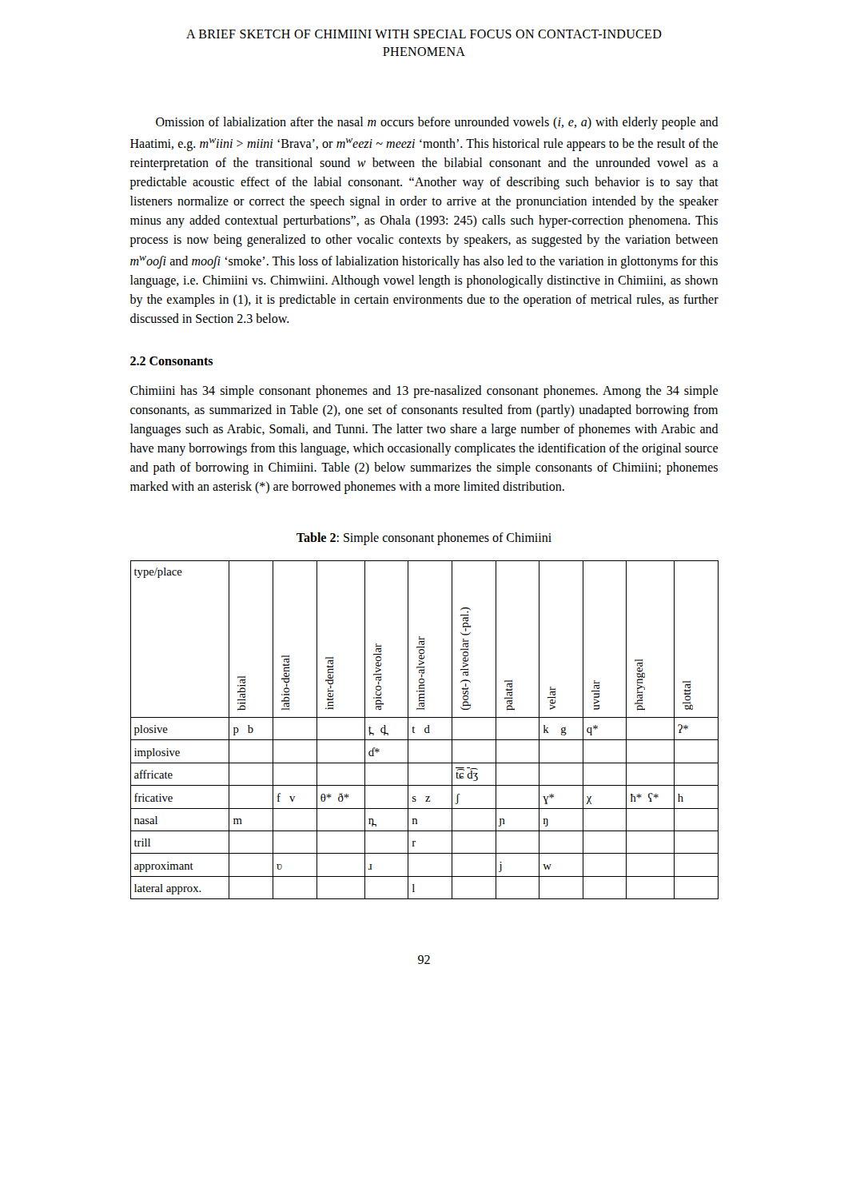A brief sketch of Chimiini with special focus on contact-induced
phenomena
Omission of labialization after the nasal m occurs before unrounded vowels (i, e, a) with elderly people and Haatimi, e.g. mwiini > miini ‘Brava’, or mweezi ~ meezi ‘month’. This historical rule appears to be the result of the reinterpretation of the transitional sound w between the bilabial consonant and the unrounded vowel as a predictable acoustic effect of the labial consonant. “Another way of describing such behavior is to say that listeners normalize or correct the speech signal in order to arrive at the pronunciation intended by the speaker minus any added contextual perturbations”, as Ohala (1993: 245) calls such hyper-correction phenomena. This process is now being generalized to other vocalic contexts by speakers, as suggested by the variation between mwooʃi and mooʃi ‘smoke’. This loss of labialization historically has also led to the variation in glottonyms for this language, i.e. Chimiini vs. Chimwiini. Although vowel length is phonologically distinctive in Chimiini, as shown by the examples in (1), it is predictable in certain environments due to the operation of metrical rules, as further discussed in Section 2.3 below.
2.2 Consonants
Chimiini has 34 simple consonant phonemes and 13 pre-nasalized consonant phonemes. Among the 34 simple consonants, as summarized in Table (2), one set of consonants resulted from (partly) unadapted borrowing from languages such as Arabic, Somali, and Tunni. The latter two share a large number of phonemes with Arabic and have many borrowings from this language, which occasionally complicates the identification of the original source and path of borrowing in Chimiini. Table (2) below summarizes the simple consonants of Chimiini; phonemes marked with an asterisk (*) are borrowed phonemes with a more limited distribution.
Table 2: Simple consonant phonemes of Chimiini
| type/place | bilabial | labio-dental | inter-dental | apico-alveolar | lamino-alveolar | (post-) alveolar (-pal.) | palatal | velar | uvular | pharyngeal | glottal |
| --- | --- | --- | --- | --- | --- | --- | --- | --- | --- | --- | --- |
| plosive | p b | | | t̪ d̪ | t d | | | k g | q* | | ʔ* |
| implosive | | | | ɗ* | | | | | | | |
| affricate | | | | | | t͡ɕ d͡ʒ | | | | | |
| fricative | | f v | θ* ð* | | s z | ʃ | | ɣ* | χ | ħ* ʕ* | h |
| nasal | m | | | n̪ | n | | ɲ | ŋ | | | |
| trill | | | | | r | | | | | | |
| approximant | | ʋ | | ɹ | | | j | w | | | |
| lateral approx. | | | | | l | | | | | | |
92